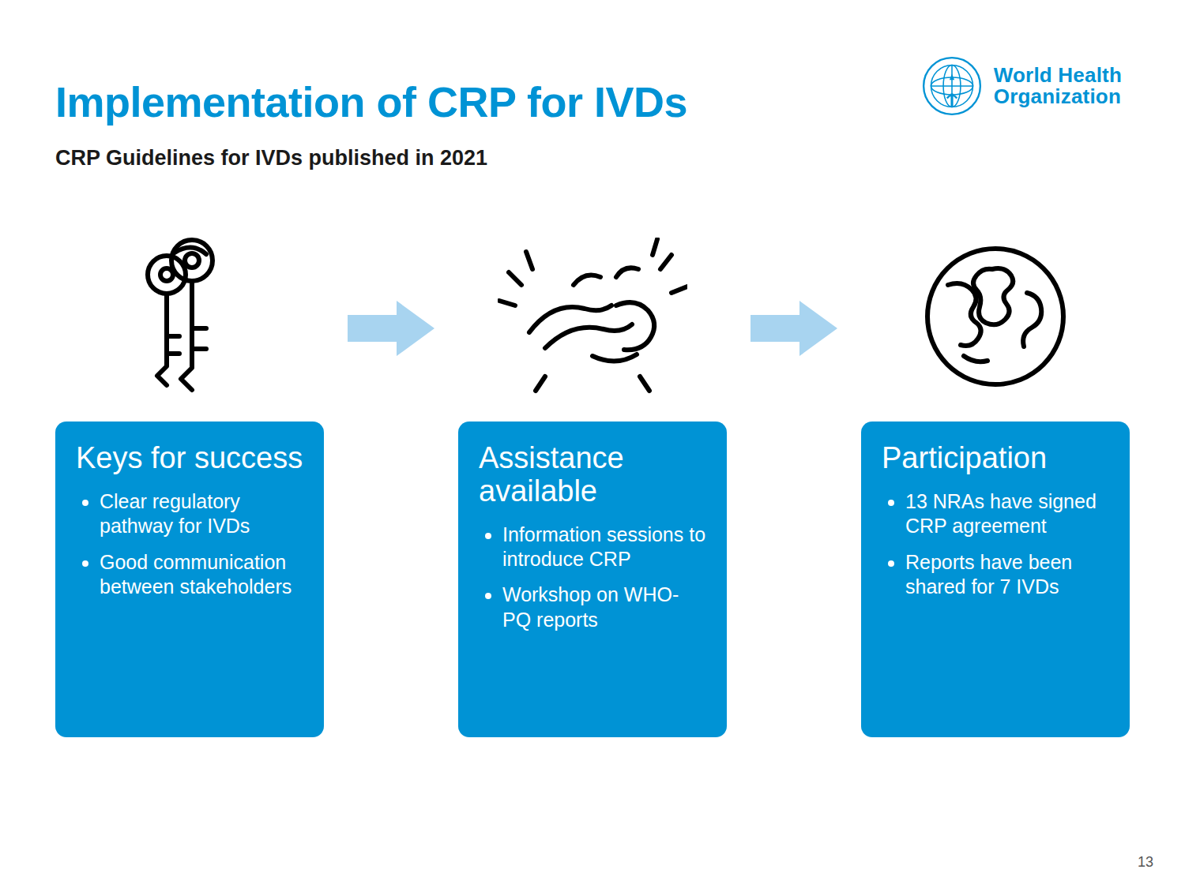World Health
Organization
Implementation of CRP for IVDs
CRP Guidelines for IVDs published in 2021
Keys for success
Clear regulatory pathway for IVDs
Good communication between stakeholders
Assistance available
Information sessions to introduce CRP
Workshop on WHO-PQ reports
Participation
13 NRAs have signed CRP agreement
Reports have been shared for 7 IVDs
13